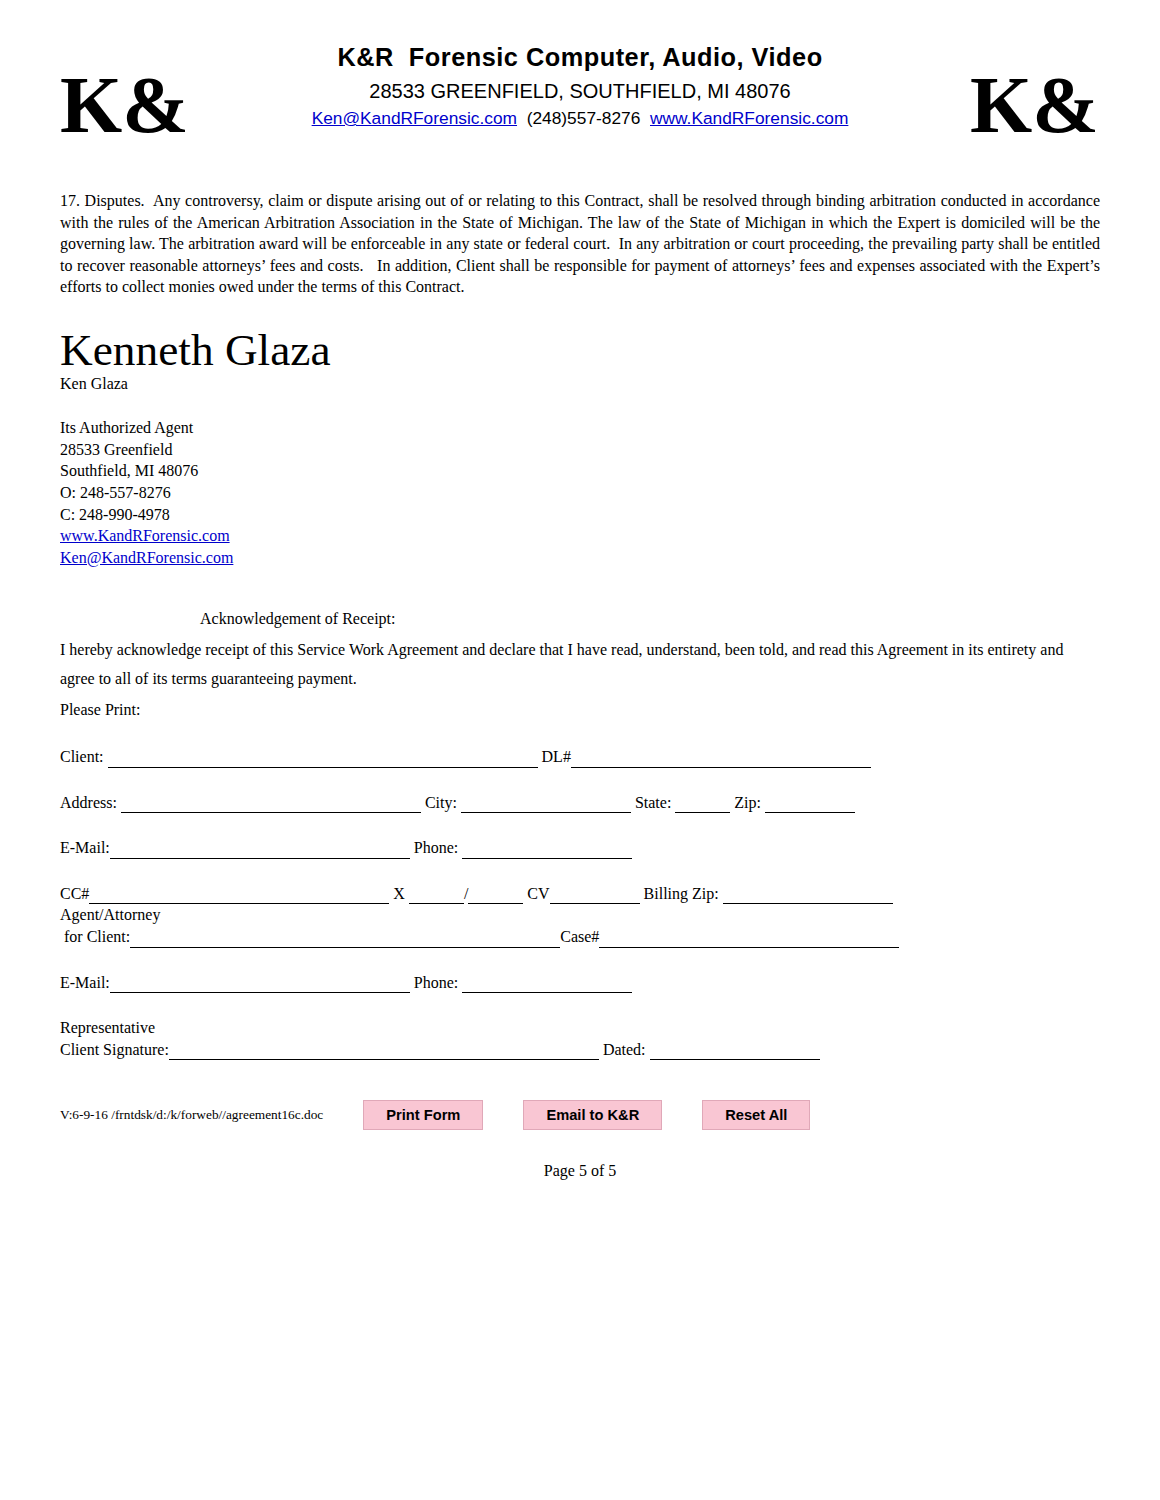K&R
K&R
K&R Forensic Computer, Audio, Video
28533 GREENFIELD, SOUTHFIELD, MI 48076
Ken@KandRForensic.com (248)557-8276 www.KandRForensic.com
17. Disputes. Any controversy, claim or dispute arising out of or relating to this Contract, shall be resolved through binding arbitration conducted in accordance with the rules of the American Arbitration Association in the State of Michigan. The law of the State of Michigan in which the Expert is domiciled will be the governing law. The arbitration award will be enforceable in any state or federal court. In any arbitration or court proceeding, the prevailing party shall be entitled to recover reasonable attorneys’ fees and costs. In addition, Client shall be responsible for payment of attorneys’ fees and expenses associated with the Expert’s efforts to collect monies owed under the terms of this Contract.
Kenneth Glaza
Ken Glaza
Its Authorized Agent
28533 Greenfield
Southfield, MI 48076
O: 248-557-8276
C: 248-990-4978
www.KandRForensic.com
Ken@KandRForensic.com
Acknowledgement of Receipt:
I hereby acknowledge receipt of this Service Work Agreement and declare that I have read, understand, been told, and read this Agreement in its entirety and agree to all of its terms guaranteeing payment.
Please Print:
Client: DL#
Address: City: State: Zip:
E-Mail: Phone:
CC# X / CV Billing Zip:
Agent/Attorney
for Client: Case#
E-Mail: Phone:
Representative
Client Signature: Dated:
V:6-9-16 /frntdsk/d:/k/forweb//agreement16c.doc Print Form Email to K&R Reset All
Page 5 of 5